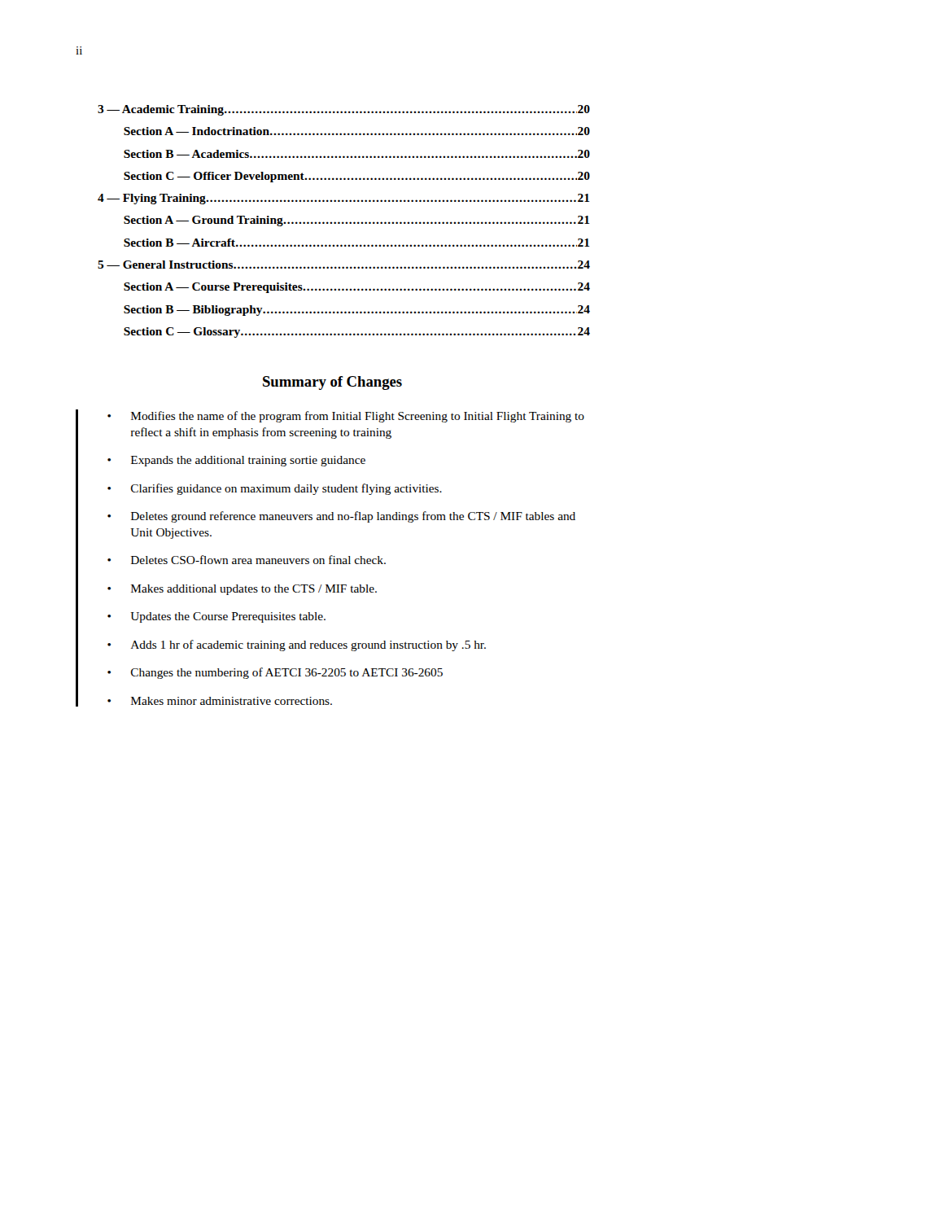ii
3 — Academic Training ................................................................................................................................. 20
Section A — Indoctrination ....................................................................................................................... 20
Section B — Academics .......................................................................................................................... 20
Section C — Officer Development .......................................................................................................... 20
4 — Flying Training ............................................................................................................................. 21
Section A — Ground Training .................................................................................................... 21
Section B — Aircraft ............................................................................................................. 21
5 — General Instructions ......................................................................................................................... 24
Section A — Course Prerequisites .......................................................................................................... 24
Section B — Bibliography ....................................................................................................................... 24
Section C — Glossary .............................................................................................................................. 24
Summary of Changes
Modifies the name of the program from Initial Flight Screening to Initial Flight Training to reflect a shift in emphasis from screening to training
Expands the additional training sortie guidance
Clarifies guidance on maximum daily student flying activities.
Deletes ground reference maneuvers and no-flap landings from the CTS / MIF tables and Unit Objectives.
Deletes CSO-flown area maneuvers on final check.
Makes additional updates to the CTS / MIF table.
Updates the Course Prerequisites table.
Adds 1 hr of academic training and reduces ground instruction by .5 hr.
Changes the numbering of AETCI 36-2205 to AETCI 36-2605
Makes minor administrative corrections.